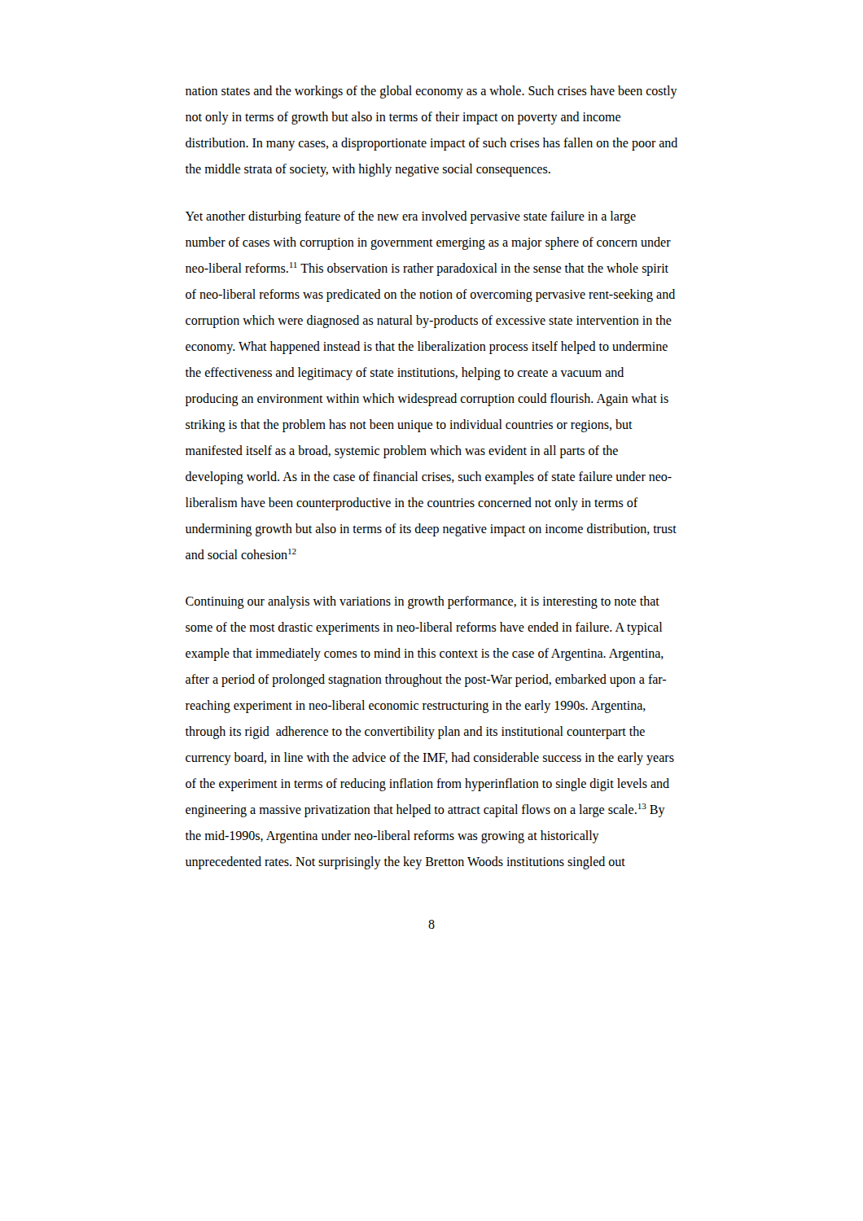nation states and the workings of the global economy as a whole. Such crises have been costly not only in terms of growth but also in terms of their impact on poverty and income distribution. In many cases, a disproportionate impact of such crises has fallen on the poor and the middle strata of society, with highly negative social consequences.
Yet another disturbing feature of the new era involved pervasive state failure in a large number of cases with corruption in government emerging as a major sphere of concern under neo-liberal reforms.11 This observation is rather paradoxical in the sense that the whole spirit of neo-liberal reforms was predicated on the notion of overcoming pervasive rent-seeking and corruption which were diagnosed as natural by-products of excessive state intervention in the economy. What happened instead is that the liberalization process itself helped to undermine the effectiveness and legitimacy of state institutions, helping to create a vacuum and producing an environment within which widespread corruption could flourish. Again what is striking is that the problem has not been unique to individual countries or regions, but manifested itself as a broad, systemic problem which was evident in all parts of the developing world. As in the case of financial crises, such examples of state failure under neo-liberalism have been counterproductive in the countries concerned not only in terms of undermining growth but also in terms of its deep negative impact on income distribution, trust and social cohesion12
Continuing our analysis with variations in growth performance, it is interesting to note that some of the most drastic experiments in neo-liberal reforms have ended in failure. A typical example that immediately comes to mind in this context is the case of Argentina. Argentina, after a period of prolonged stagnation throughout the post-War period, embarked upon a far-reaching experiment in neo-liberal economic restructuring in the early 1990s. Argentina, through its rigid adherence to the convertibility plan and its institutional counterpart the currency board, in line with the advice of the IMF, had considerable success in the early years of the experiment in terms of reducing inflation from hyperinflation to single digit levels and engineering a massive privatization that helped to attract capital flows on a large scale.13 By the mid-1990s, Argentina under neo-liberal reforms was growing at historically unprecedented rates. Not surprisingly the key Bretton Woods institutions singled out
8